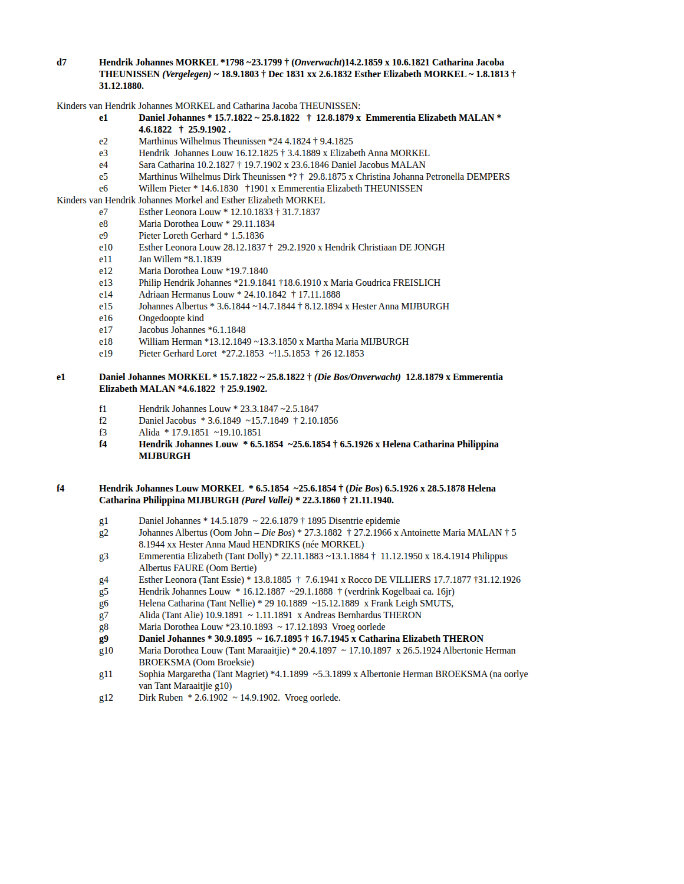d7
Hendrik Johannes MORKEL *1798 ~23.1799 † (Onverwacht)14.2.1859 x 10.6.1821 Catharina Jacoba THEUNISSEN (Vergelegen) ~ 18.9.1803 † Dec 1831 xx 2.6.1832 Esther Elizabeth MORKEL ~ 1.8.1813 † 31.12.1880.
Kinders van Hendrik Johannes MORKEL and Catharina Jacoba THEUNISSEN:
e1
Daniel Johannes * 15.7.1822 ~ 25.8.1822 † 12.8.1879 x Emmerentia Elizabeth MALAN * 4.6.1822 † 25.9.1902 .
e2
Marthinus Wilhelmus Theunissen *24 4.1824 † 9.4.1825
e3
Hendrik Johannes Louw 16.12.1825 † 3.4.1889 x Elizabeth Anna MORKEL
e4
Sara Catharina 10.2.1827 † 19.7.1902 x 23.6.1846 Daniel Jacobus MALAN
e5
Marthinus Wilhelmus Dirk Theunissen *? † 29.8.1875 x Christina Johanna Petronella DEMPERS
e6
Willem Pieter * 14.6.1830 †1901 x Emmerentia Elizabeth THEUNISSEN
Kinders van Hendrik Johannes Morkel and Esther Elizabeth MORKEL
e7
Esther Leonora Louw * 12.10.1833 † 31.7.1837
e8
Maria Dorothea Louw * 29.11.1834
e9
Pieter Loreth Gerhard * 1.5.1836
e10
Esther Leonora Louw 28.12.1837 † 29.2.1920 x Hendrik Christiaan DE JONGH
e11
Jan Willem *8.1.1839
e12
Maria Dorothea Louw *19.7.1840
e13
Philip Hendrik Johannes *21.9.1841 †18.6.1910 x Maria Goudrica FREISLICH
e14
Adriaan Hermanus Louw * 24.10.1842 † 17.11.1888
e15
Johannes Albertus * 3.6.1844 ~14.7.1844 † 8.12.1894 x Hester Anna MIJBURGH
e16
Ongedoopte kind
e17
Jacobus Johannes *6.1.1848
e18
William Herman *13.12.1849 ~13.3.1850 x Martha Maria MIJBURGH
e19
Pieter Gerhard Loret *27.2.1853 ~!1.5.1853 † 26 12.1853
e1
Daniel Johannes MORKEL * 15.7.1822 ~ 25.8.1822 † (Die Bos/Onverwacht) 12.8.1879 x Emmerentia Elizabeth MALAN *4.6.1822 † 25.9.1902.
f1
Hendrik Johannes Louw * 23.3.1847 ~2.5.1847
f2
Daniel Jacobus * 3.6.1849 ~15.7.1849 † 2.10.1856
f3
Alida * 17.9.1851 ~19.10.1851
f4
Hendrik Johannes Louw * 6.5.1854 ~25.6.1854 † 6.5.1926 x Helena Catharina Philippina MIJBURGH
f4
Hendrik Johannes Louw MORKEL * 6.5.1854 ~25.6.1854 † (Die Bos) 6.5.1926 x 28.5.1878 Helena Catharina Philippina MIJBURGH (Parel Vallei) * 22.3.1860 † 21.11.1940.
g1
Daniel Johannes * 14.5.1879 ~ 22.6.1879 † 1895 Disentrie epidemie
g2
Johannes Albertus (Oom John – Die Bos) * 27.3.1882 † 27.2.1966 x Antoinette Maria MALAN † 5 8.1944 xx Hester Anna Maud HENDRIKS (née MORKEL)
g3
Emmerentia Elizabeth (Tant Dolly) * 22.11.1883 ~13.1.1884 † 11.12.1950 x 18.4.1914 Philippus Albertus FAURE (Oom Bertie)
g4
Esther Leonora (Tant Essie) * 13.8.1885 † 7.6.1941 x Rocco DE VILLIERS 17.7.1877 †31.12.1926
g5
Hendrik Johannes Louw * 16.12.1887 ~29.1.1888 † (verdrink Kogelbaai ca. 16jr)
g6
Helena Catharina (Tant Nellie) * 29 10.1889 ~15.12.1889 x Frank Leigh SMUTS,
g7
Alida (Tant Alie) 10.9.1891 ~ 1.11.1891 x Andreas Bernhardus THERON
g8
Maria Dorothea Louw *23.10.1893 ~ 17.12.1893 Vroeg oorlede
g9
Daniel Johannes * 30.9.1895 ~ 16.7.1895 † 16.7.1945 x Catharina Elizabeth THERON
g10
Maria Dorothea Louw (Tant Maraaitjie) * 20.4.1897 ~ 17.10.1897 x 26.5.1924 Albertonie Herman BROEKSMA (Oom Broeksie)
g11
Sophia Margaretha (Tant Magriet) *4.1.1899 ~5.3.1899 x Albertonie Herman BROEKSMA (na oorlye van Tant Maraaitjie g10)
g12
Dirk Ruben * 2.6.1902 ~ 14.9.1902. Vroeg oorlede.